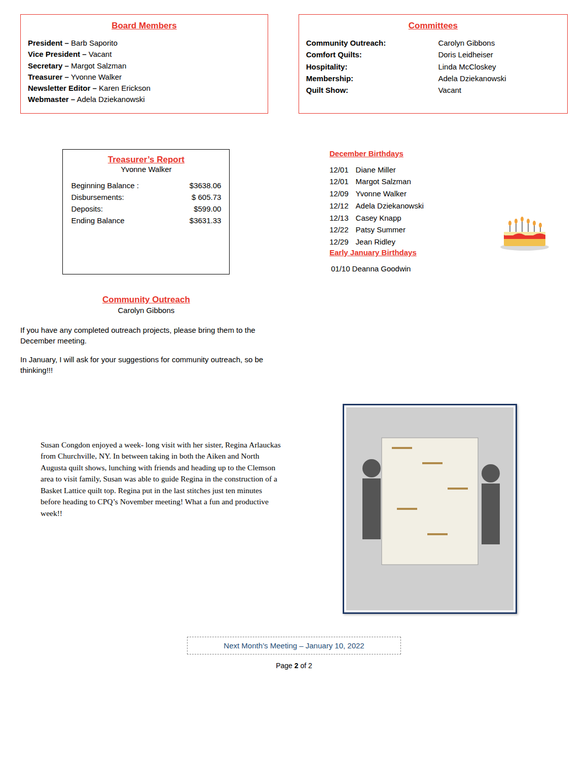Board Members
President – Barb Saporito
Vice President – Vacant
Secretary – Margot Salzman
Treasurer – Yvonne Walker
Newsletter Editor – Karen Erickson
Webmaster – Adela Dziekanowski
Committees
| Community Outreach: | Carolyn Gibbons |
| Comfort Quilts: | Doris Leidheiser |
| Hospitality: | Linda McCloskey |
| Membership: | Adela Dziekanowski |
| Quilt Show: | Vacant |
Treasurer’s Report
Yvonne Walker
| Beginning Balance : | $3638.06 |
| Disbursements: | $ 605.73 |
| Deposits: | $599.00 |
| Ending Balance | $3631.33 |
December Birthdays
| 12/01 | Diane Miller |
| 12/01 | Margot Salzman |
| 12/09 | Yvonne Walker |
| 12/12 | Adela Dziekanowski |
| 12/13 | Casey Knapp |
| 12/22 | Patsy Summer |
| 12/29 | Jean Ridley |
Early January Birthdays
| 01/10 | Deanna Goodwin |
Community Outreach
Carolyn Gibbons
If you have any completed outreach projects, please bring them to the December meeting.
In January, I will ask for your suggestions for community outreach, so be thinking!!!
Susan Congdon enjoyed a week- long visit with her sister, Regina Arlauckas from Churchville, NY. In between taking in both the Aiken and North Augusta quilt shows, lunching with friends and heading up to the Clemson area to visit family, Susan was able to guide Regina in the construction of a Basket Lattice quilt top. Regina put in the last stitches just ten minutes before heading to CPQ’s November meeting! What a fun and productive week!!
Next Month’s Meeting – January 10, 2022
Page 2 of 2